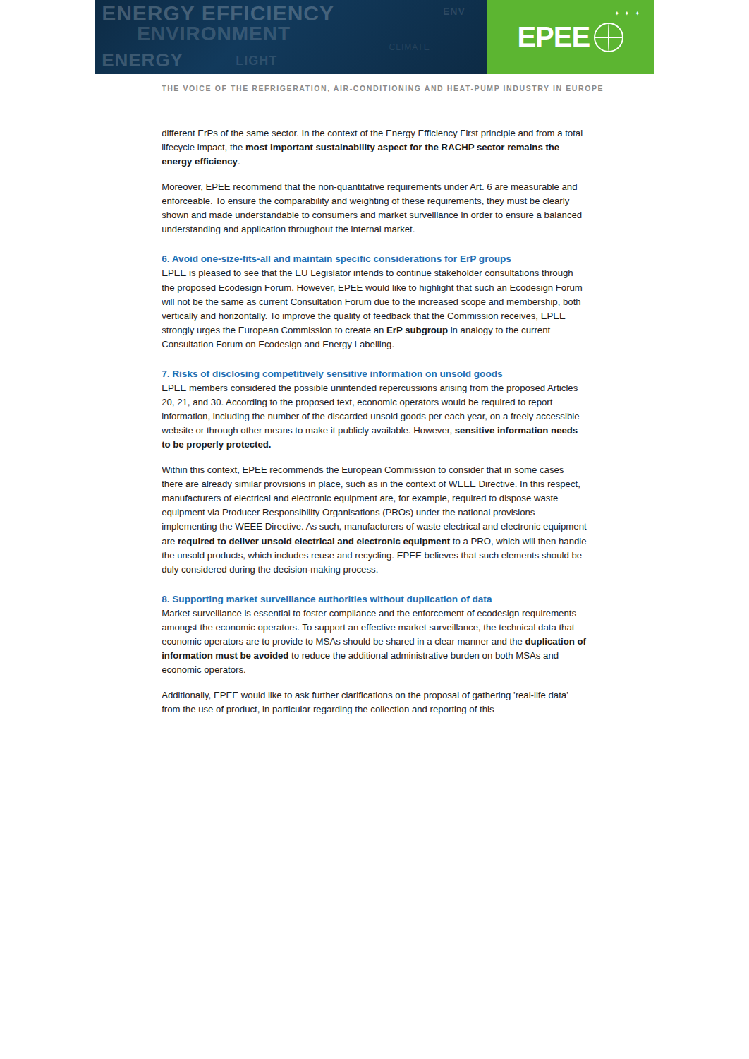ENERGY LIGHT ENV CLIMATE
✦ ✦ ✦ EPEE
THE VOICE OF THE REFRIGERATION, AIR-CONDITIONING AND HEAT-PUMP INDUSTRY IN EUROPE
different ErPs of the same sector. In the context of the Energy Efficiency First principle and from a total lifecycle impact, the most important sustainability aspect for the RACHP sector remains the energy efficiency.
Moreover, EPEE recommend that the non-quantitative requirements under Art. 6 are measurable and enforceable. To ensure the comparability and weighting of these requirements, they must be clearly shown and made understandable to consumers and market surveillance in order to ensure a balanced understanding and application throughout the internal market.
6. Avoid one-size-fits-all and maintain specific considerations for ErP groups
EPEE is pleased to see that the EU Legislator intends to continue stakeholder consultations through the proposed Ecodesign Forum. However, EPEE would like to highlight that such an Ecodesign Forum will not be the same as current Consultation Forum due to the increased scope and membership, both vertically and horizontally. To improve the quality of feedback that the Commission receives, EPEE strongly urges the European Commission to create an ErP subgroup in analogy to the current Consultation Forum on Ecodesign and Energy Labelling.
7. Risks of disclosing competitively sensitive information on unsold goods
EPEE members considered the possible unintended repercussions arising from the proposed Articles 20, 21, and 30. According to the proposed text, economic operators would be required to report information, including the number of the discarded unsold goods per each year, on a freely accessible website or through other means to make it publicly available. However, sensitive information needs to be properly protected.
Within this context, EPEE recommends the European Commission to consider that in some cases there are already similar provisions in place, such as in the context of WEEE Directive. In this respect, manufacturers of electrical and electronic equipment are, for example, required to dispose waste equipment via Producer Responsibility Organisations (PROs) under the national provisions implementing the WEEE Directive. As such, manufacturers of waste electrical and electronic equipment are required to deliver unsold electrical and electronic equipment to a PRO, which will then handle the unsold products, which includes reuse and recycling. EPEE believes that such elements should be duly considered during the decision-making process.
8. Supporting market surveillance authorities without duplication of data
Market surveillance is essential to foster compliance and the enforcement of ecodesign requirements amongst the economic operators. To support an effective market surveillance, the technical data that economic operators are to provide to MSAs should be shared in a clear manner and the duplication of information must be avoided to reduce the additional administrative burden on both MSAs and economic operators.
Additionally, EPEE would like to ask further clarifications on the proposal of gathering 'real-life data' from the use of product, in particular regarding the collection and reporting of this